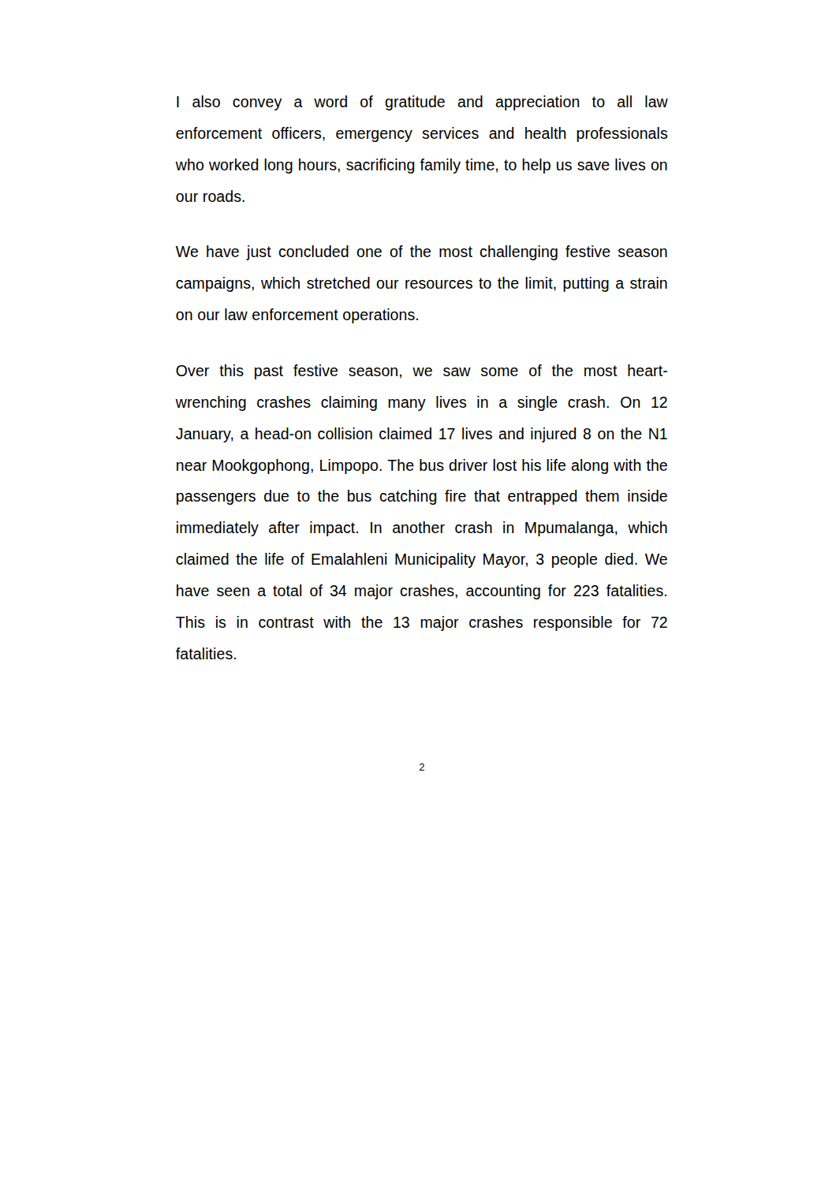I also convey a word of gratitude and appreciation to all law enforcement officers, emergency services and health professionals who worked long hours, sacrificing family time, to help us save lives on our roads.
We have just concluded one of the most challenging festive season campaigns, which stretched our resources to the limit, putting a strain on our law enforcement operations.
Over this past festive season, we saw some of the most heart-wrenching crashes claiming many lives in a single crash. On 12 January, a head-on collision claimed 17 lives and injured 8 on the N1 near Mookgophong, Limpopo. The bus driver lost his life along with the passengers due to the bus catching fire that entrapped them inside immediately after impact. In another crash in Mpumalanga, which claimed the life of Emalahleni Municipality Mayor, 3 people died. We have seen a total of 34 major crashes, accounting for 223 fatalities. This is in contrast with the 13 major crashes responsible for 72 fatalities.
2